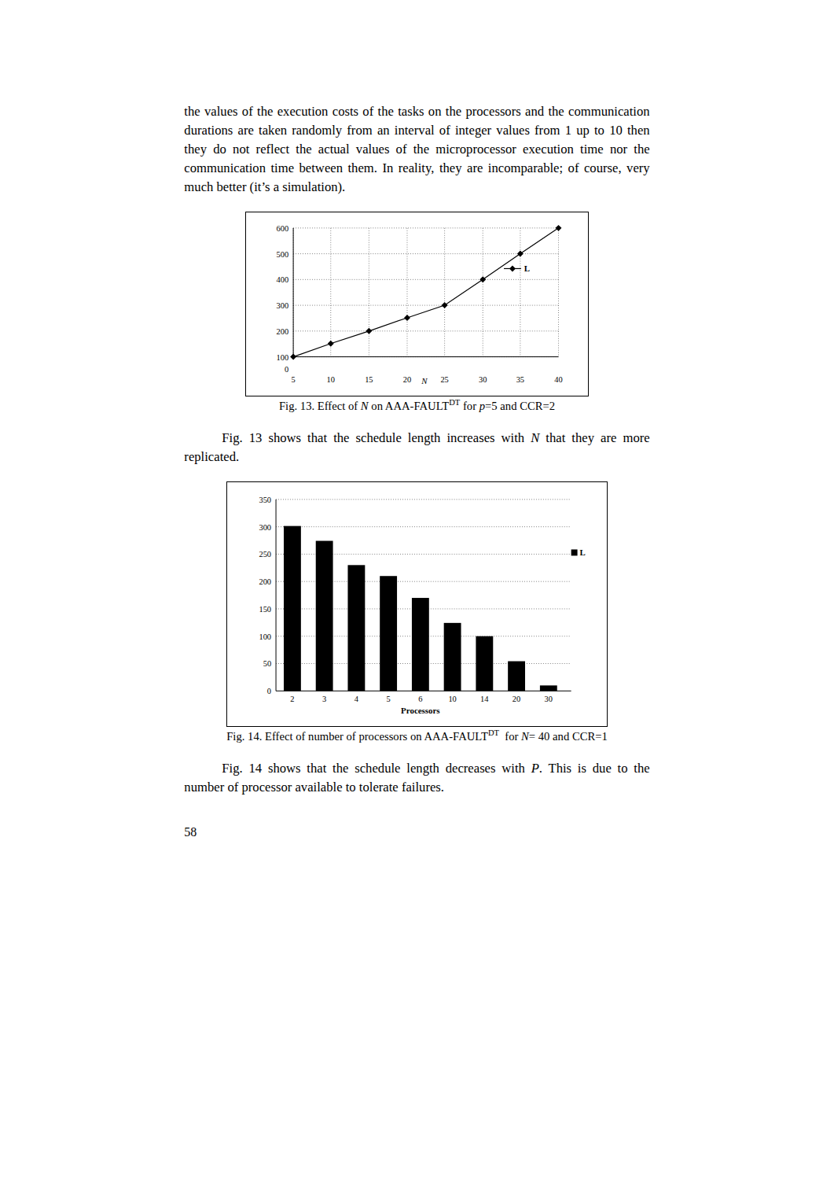the values of the execution costs of the tasks on the processors and the communication durations are taken randomly from an interval of integer values from 1 up to 10 then they do not reflect the actual values of the microprocessor execution time nor the communication time between them. In reality, they are incomparable; of course, very much better (it’s a simulation).
600 500 400 300 200 100 0 5 10 15 20 25 30 35 40 N L
Fig. 13. Effect of N on AAA-FAULTDT for p=5 and CCR=2
Fig. 13 shows that the schedule length increases with N that they are more replicated.
350 300 250 200 150 100 50 0 2 3 4 5 6 10 14 20 30 Processors L
Fig. 14. Effect of number of processors on AAA-FAULTDT for N= 40 and CCR=1
Fig. 14 shows that the schedule length decreases with P. This is due to the number of processor available to tolerate failures.
58